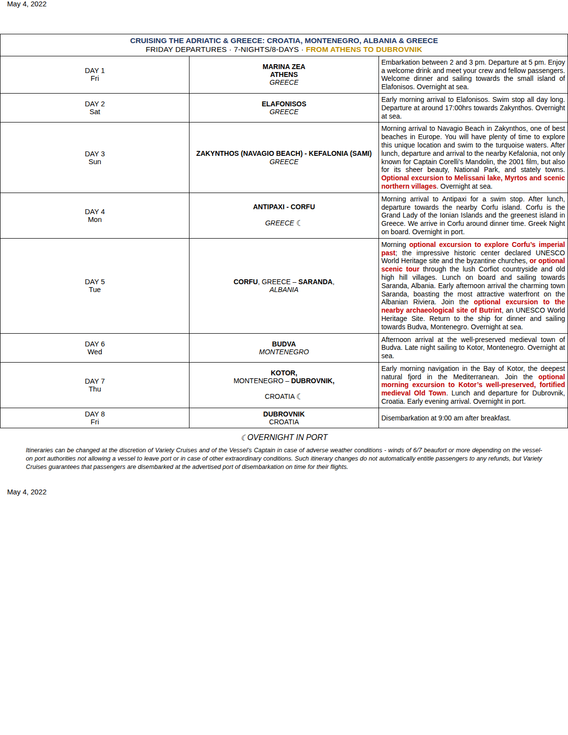May 4, 2022
| CRUISING THE ADRIATIC & GREECE: CROATIA, MONTENEGRO, ALBANIA & GREECE FRIDAY DEPARTURES · 7-NIGHTS/8-DAYS · FROM ATHENS TO DUBROVNIK |
| DAY 1 Fri | MARINA ZEA ATHENS GREECE | Embarkation between 2 and 3 pm. Departure at 5 pm. Enjoy a welcome drink and meet your crew and fellow passengers. Welcome dinner and sailing towards the small island of Elafonisos. Overnight at sea. |
| DAY 2 Sat | ELAFONISOS GREECE | Early morning arrival to Elafonisos. Swim stop all day long. Departure at around 17:00hrs towards Zakynthos. Overnight at sea. |
| DAY 3 Sun | ZAKYNTHOS (NAVAGIO BEACH) - KEFALONIA (SAMI) GREECE | Morning arrival to Navagio Beach in Zakynthos, one of best beaches in Europe. You will have plenty of time to explore this unique location and swim to the turquoise waters. After lunch, departure and arrival to the nearby Kefalonia, not only known for Captain Corelli’s Mandolin, the 2001 film, but also for its sheer beauty, National Park, and stately towns. Optional excursion to Melissani lake, Myrtos and scenic northern villages . Overnight at sea. |
| DAY 4 Mon | ANTIPAXI - CORFU GREECE ☾ | Morning arrival to Antipaxi for a swim stop. After lunch, departure towards the nearby Corfu island. Corfu is the Grand Lady of the Ionian Islands and the greenest island in Greece. We arrive in Corfu around dinner time. Greek Night on board. Overnight in port. |
| DAY 5 Tue | CORFU , GREECE – SARANDA , ALBANIA | Morning optional excursion to explore Corfu’s imperial past ; the impressive historic center declared UNESCO World Heritage site and the byzantine churches, or optional scenic tour through the lush Corfiot countryside and old high hill villages. Lunch on board and sailing towards Saranda, Albania. Early afternoon arrival the charming town Saranda, boasting the most attractive waterfront on the Albanian Riviera. Join the optional excursion to the nearby archaeological site of Butrint , an UNESCO World Heritage Site. Return to the ship for dinner and sailing towards Budva, Montenegro. Overnight at sea. |
| DAY 6 Wed | BUDVA MONTENEGRO | Afternoon arrival at the well-preserved medieval town of Budva. Late night sailing to Kotor, Montenegro. Overnight at sea. |
| DAY 7 Thu | KOTOR, MONTENEGRO – DUBROVNIK, CROATIA ☾ | Early morning navigation in the Bay of Kotor, the deepest natural fjord in the Mediterranean. Join the optional morning excursion to Kotor’s well-preserved, fortified medieval Old Town . Lunch and departure for Dubrovnik, Croatia. Early evening arrival. Overnight in port. |
| DAY 8 Fri | DUBROVNIK CROATIA | Disembarkation at 9:00 am after breakfast. |
☾OVERNIGHT IN PORT
Itineraries can be changed at the discretion of Variety Cruises and of the Vessel’s Captain in case of adverse weather conditions - winds of 6/7 beaufort or more depending on the vessel- on port authorities not allowing a vessel to leave port or in case of other extraordinary conditions. Such itinerary changes do not automatically entitle passengers to any refunds, but Variety Cruises guarantees that passengers are disembarked at the advertised port of disembarkation on time for their flights.
May 4, 2022